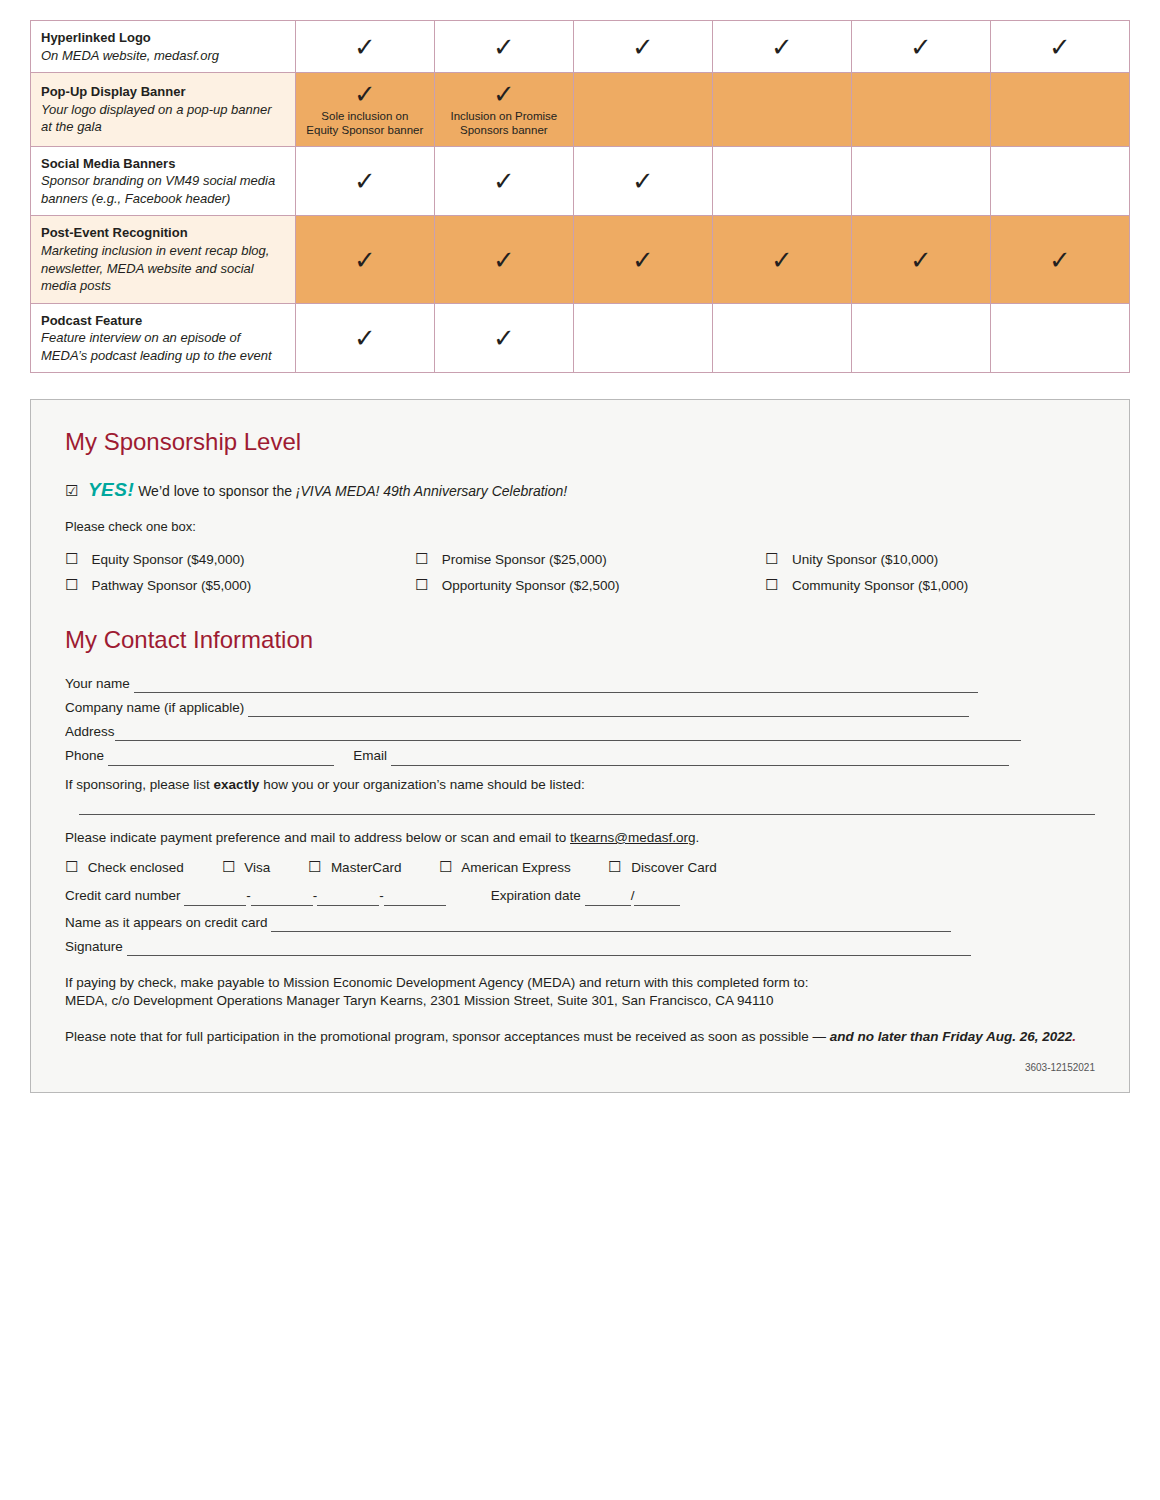| Hyperlinked Logo On MEDA website, medasf.org | ✓ | ✓ | ✓ | ✓ | ✓ | ✓ |
| Pop-Up Display Banner Your logo displayed on a pop-up banner at the gala | ✓ Sole inclusion on Equity Sponsor banner | ✓ Inclusion on Promise Sponsors banner | | | | |
| Social Media Banners Sponsor branding on VM49 social media banners (e.g., Facebook header) | ✓ | ✓ | ✓ | | | |
| Post-Event Recognition Marketing inclusion in event recap blog, newsletter, MEDA website and social media posts | ✓ | ✓ | ✓ | ✓ | ✓ | ✓ |
| Podcast Feature Feature interview on an episode of MEDA’s podcast leading up to the event | ✓ | ✓ | | | | |
My Sponsorship Level
☑ YES! We’d love to sponsor the ¡VIVA MEDA! 49th Anniversary Celebration!
Please check one box:
| ☐ Equity Sponsor ($49,000) | ☐ Promise Sponsor ($25,000) | ☐ Unity Sponsor ($10,000) |
| ☐ Pathway Sponsor ($5,000) | ☐ Opportunity Sponsor ($2,500) | ☐ Community Sponsor ($1,000) |
My Contact Information
Your name
Company name (if applicable)
Address
Phone Email
If sponsoring, please list exactly how you or your organization’s name should be listed:
Please indicate payment preference and mail to address below or scan and email to tkearns@medasf.org.
☐ Check enclosed ☐ Visa ☐ MasterCard ☐ American Express ☐ Discover Card
Credit card number - - - Expiration date /
Name as it appears on credit card
Signature
If paying by check, make payable to Mission Economic Development Agency (MEDA) and return with this completed form to:
MEDA, c/o Development Operations Manager Taryn Kearns, 2301 Mission Street, Suite 301, San Francisco, CA 94110
Please note that for full participation in the promotional program, sponsor acceptances must be received as soon as possible — and no later than Friday Aug. 26, 2022.
3603-12152021